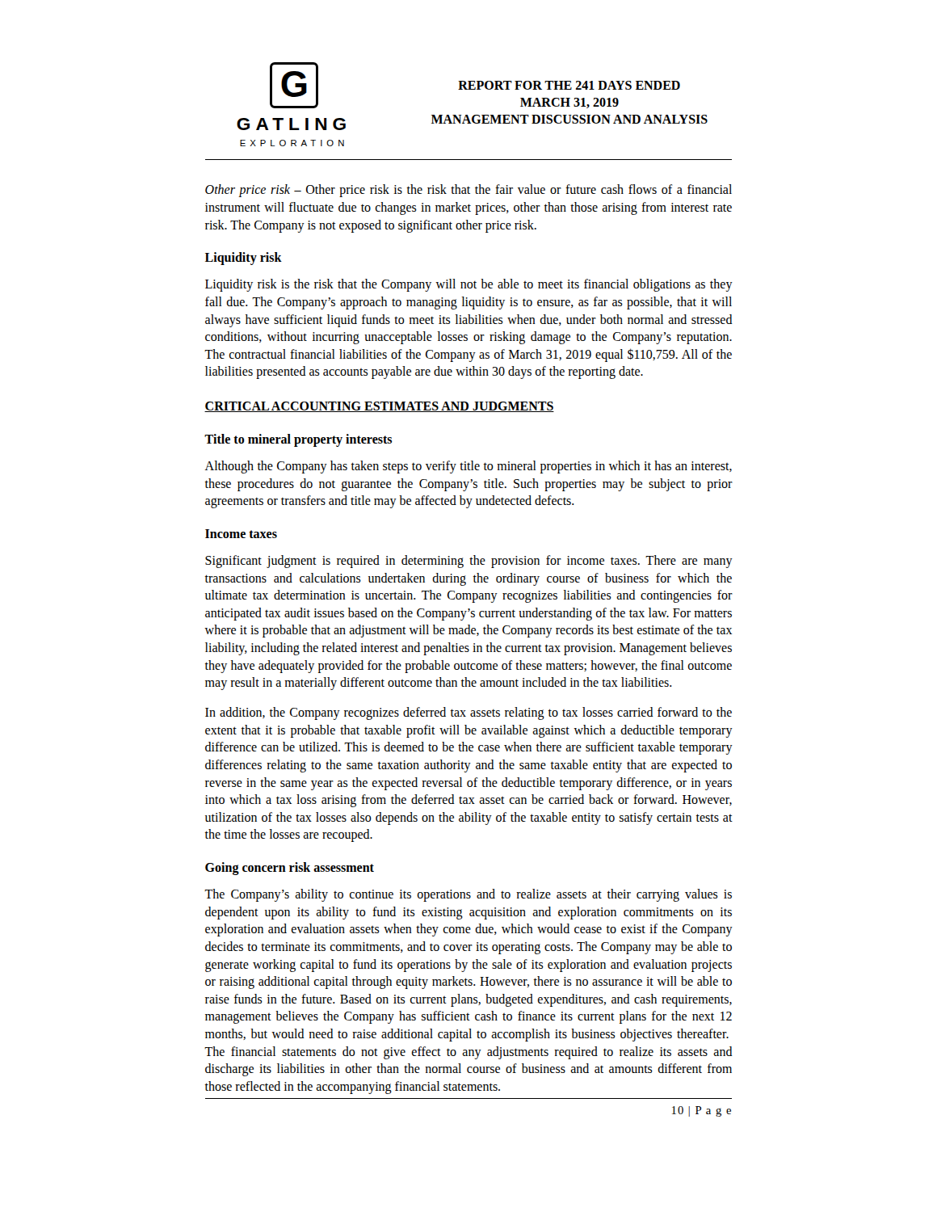G
GATLING
EXPLORATION
Report for the 241 Days Ended
March 31, 2019
Management Discussion and Analysis
Other price risk – Other price risk is the risk that the fair value or future cash flows of a financial instrument will fluctuate due to changes in market prices, other than those arising from interest rate risk. The Company is not exposed to significant other price risk.
Liquidity risk
Liquidity risk is the risk that the Company will not be able to meet its financial obligations as they fall due. The Company’s approach to managing liquidity is to ensure, as far as possible, that it will always have sufficient liquid funds to meet its liabilities when due, under both normal and stressed conditions, without incurring unacceptable losses or risking damage to the Company’s reputation. The contractual financial liabilities of the Company as of March 31, 2019 equal $110,759. All of the liabilities presented as accounts payable are due within 30 days of the reporting date.
Critical Accounting Estimates and Judgments
Title to mineral property interests
Although the Company has taken steps to verify title to mineral properties in which it has an interest, these procedures do not guarantee the Company’s title. Such properties may be subject to prior agreements or transfers and title may be affected by undetected defects.
Income taxes
Significant judgment is required in determining the provision for income taxes. There are many transactions and calculations undertaken during the ordinary course of business for which the ultimate tax determination is uncertain. The Company recognizes liabilities and contingencies for anticipated tax audit issues based on the Company’s current understanding of the tax law. For matters where it is probable that an adjustment will be made, the Company records its best estimate of the tax liability, including the related interest and penalties in the current tax provision. Management believes they have adequately provided for the probable outcome of these matters; however, the final outcome may result in a materially different outcome than the amount included in the tax liabilities.
In addition, the Company recognizes deferred tax assets relating to tax losses carried forward to the extent that it is probable that taxable profit will be available against which a deductible temporary difference can be utilized. This is deemed to be the case when there are sufficient taxable temporary differences relating to the same taxation authority and the same taxable entity that are expected to reverse in the same year as the expected reversal of the deductible temporary difference, or in years into which a tax loss arising from the deferred tax asset can be carried back or forward. However, utilization of the tax losses also depends on the ability of the taxable entity to satisfy certain tests at the time the losses are recouped.
Going concern risk assessment
The Company’s ability to continue its operations and to realize assets at their carrying values is dependent upon its ability to fund its existing acquisition and exploration commitments on its exploration and evaluation assets when they come due, which would cease to exist if the Company decides to terminate its commitments, and to cover its operating costs. The Company may be able to generate working capital to fund its operations by the sale of its exploration and evaluation projects or raising additional capital through equity markets. However, there is no assurance it will be able to raise funds in the future. Based on its current plans, budgeted expenditures, and cash requirements, management believes the Company has sufficient cash to finance its current plans for the next 12 months, but would need to raise additional capital to accomplish its business objectives thereafter. The financial statements do not give effect to any adjustments required to realize its assets and discharge its liabilities in other than the normal course of business and at amounts different from those reflected in the accompanying financial statements.
10 | P a g e